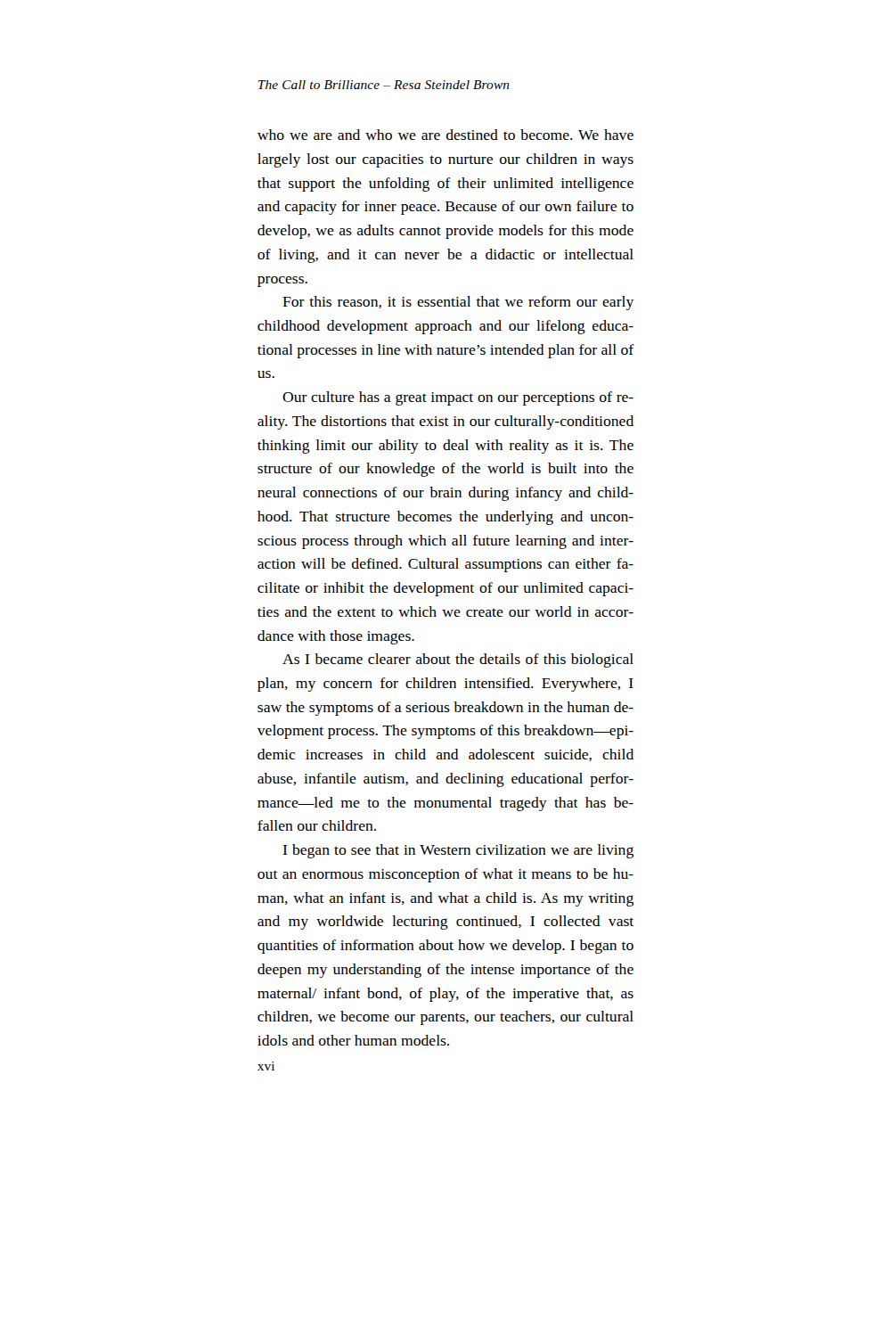The Call to Brilliance – Resa Steindel Brown
who we are and who we are destined to become. We have largely lost our capacities to nurture our children in ways that support the unfolding of their unlimited intelligence and capacity for inner peace. Because of our own failure to develop, we as adults cannot provide models for this mode of living, and it can never be a didactic or intellectual process.
For this reason, it is essential that we reform our early childhood development approach and our lifelong educational processes in line with nature’s intended plan for all of us.
Our culture has a great impact on our perceptions of reality. The distortions that exist in our culturally-conditioned thinking limit our ability to deal with reality as it is. The structure of our knowledge of the world is built into the neural connections of our brain during infancy and childhood. That structure becomes the underlying and unconscious process through which all future learning and interaction will be defined. Cultural assumptions can either facilitate or inhibit the development of our unlimited capacities and the extent to which we create our world in accordance with those images.
As I became clearer about the details of this biological plan, my concern for children intensified. Everywhere, I saw the symptoms of a serious breakdown in the human development process. The symptoms of this breakdown—epidemic increases in child and adolescent suicide, child abuse, infantile autism, and declining educational performance—led me to the monumental tragedy that has befallen our children.
I began to see that in Western civilization we are living out an enormous misconception of what it means to be human, what an infant is, and what a child is. As my writing and my worldwide lecturing continued, I collected vast quantities of information about how we develop. I began to deepen my understanding of the intense importance of the maternal/ infant bond, of play, of the imperative that, as children, we become our parents, our teachers, our cultural idols and other human models.
xvi